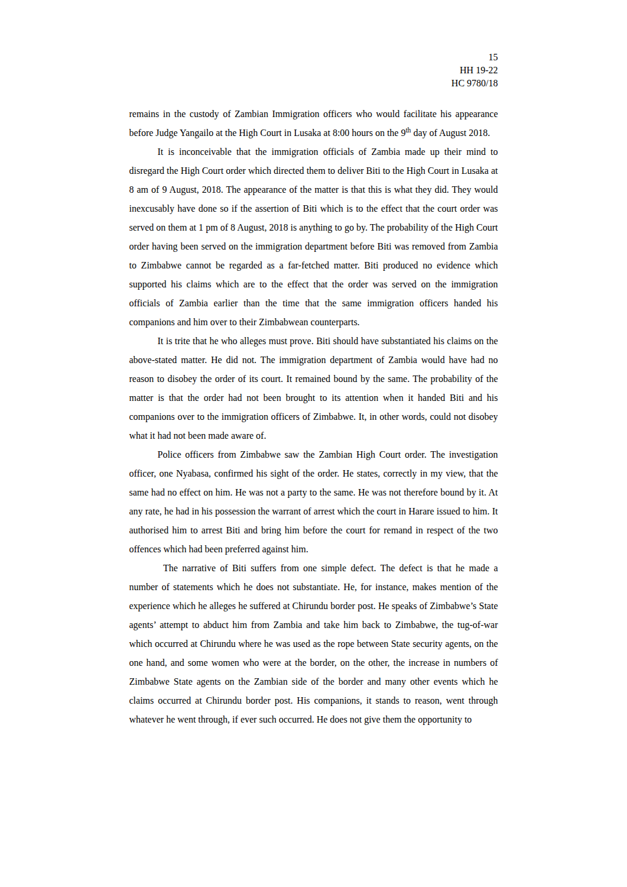15
HH 19-22
HC 9780/18
remains in the custody of Zambian Immigration officers who would facilitate his appearance before Judge Yangailo at the High Court in Lusaka at 8:00 hours on the 9th day of August 2018.
It is inconceivable that the immigration officials of Zambia made up their mind to disregard the High Court order which directed them to deliver Biti to the High Court in Lusaka at 8 am of 9 August, 2018. The appearance of the matter is that this is what they did. They would inexcusably have done so if the assertion of Biti which is to the effect that the court order was served on them at 1 pm of 8 August, 2018 is anything to go by. The probability of the High Court order having been served on the immigration department before Biti was removed from Zambia to Zimbabwe cannot be regarded as a far-fetched matter. Biti produced no evidence which supported his claims which are to the effect that the order was served on the immigration officials of Zambia earlier than the time that the same immigration officers handed his companions and him over to their Zimbabwean counterparts.
It is trite that he who alleges must prove. Biti should have substantiated his claims on the above-stated matter. He did not. The immigration department of Zambia would have had no reason to disobey the order of its court. It remained bound by the same. The probability of the matter is that the order had not been brought to its attention when it handed Biti and his companions over to the immigration officers of Zimbabwe. It, in other words, could not disobey what it had not been made aware of.
Police officers from Zimbabwe saw the Zambian High Court order. The investigation officer, one Nyabasa, confirmed his sight of the order. He states, correctly in my view, that the same had no effect on him. He was not a party to the same. He was not therefore bound by it. At any rate, he had in his possession the warrant of arrest which the court in Harare issued to him. It authorised him to arrest Biti and bring him before the court for remand in respect of the two offences which had been preferred against him.
The narrative of Biti suffers from one simple defect. The defect is that he made a number of statements which he does not substantiate. He, for instance, makes mention of the experience which he alleges he suffered at Chirundu border post. He speaks of Zimbabwe’s State agents’ attempt to abduct him from Zambia and take him back to Zimbabwe, the tug-of-war which occurred at Chirundu where he was used as the rope between State security agents, on the one hand, and some women who were at the border, on the other, the increase in numbers of Zimbabwe State agents on the Zambian side of the border and many other events which he claims occurred at Chirundu border post. His companions, it stands to reason, went through whatever he went through, if ever such occurred. He does not give them the opportunity to